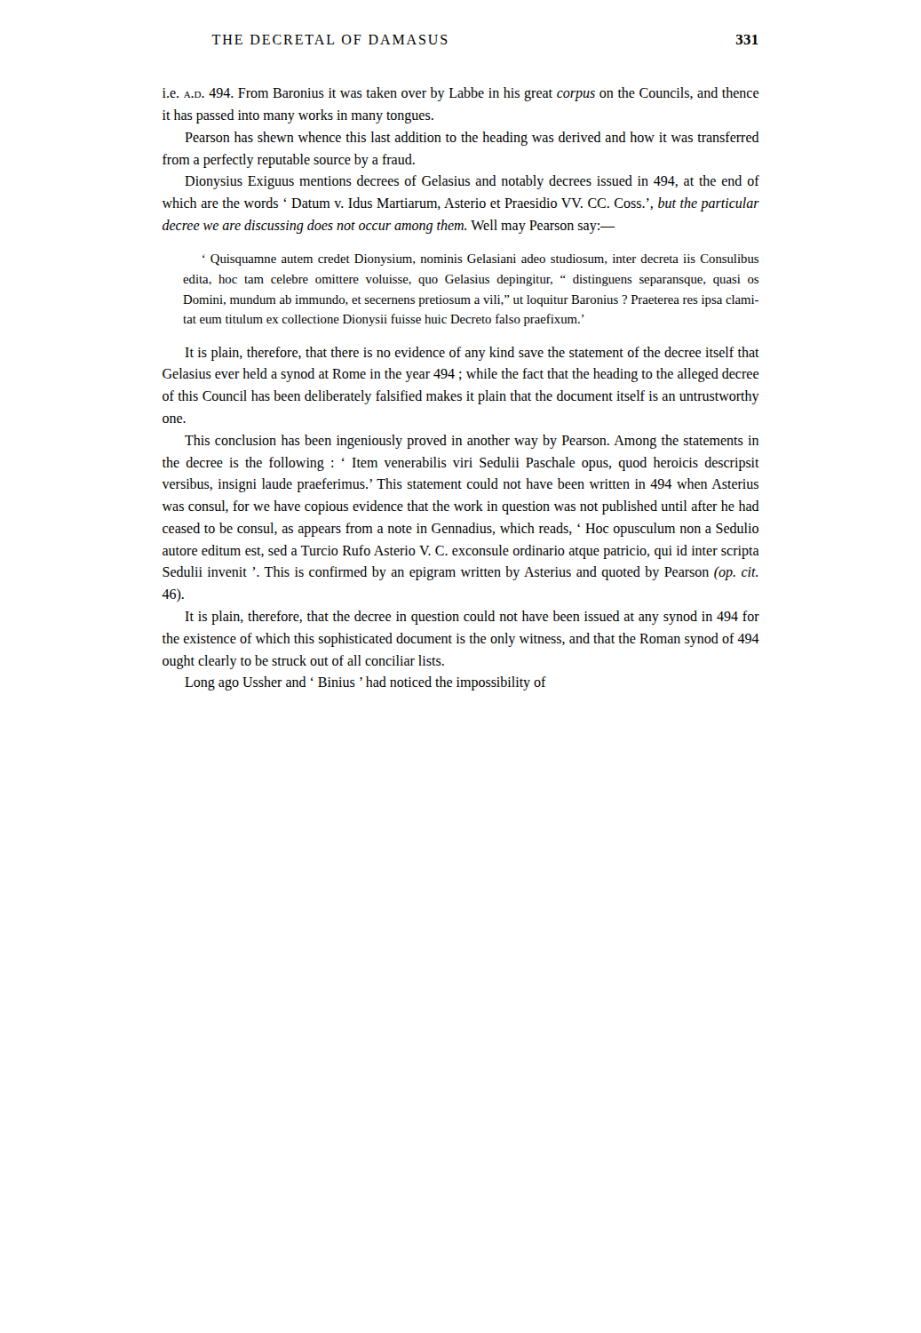The Decretal of Damasus
331
i.e. a.d. 494. From Baronius it was taken over by Labbe in his great corpus on the Councils, and thence it has passed into many works in many tongues.
Pearson has shewn whence this last addition to the heading was derived and how it was transferred from a perfectly reputable source by a fraud.
Dionysius Exiguus mentions decrees of Gelasius and notably decrees issued in 494, at the end of which are the words ‘ Datum v. Idus Martiarum, Asterio et Praesidio VV. CC. Coss.’, but the particular decree we are discussing does not occur among them. Well may Pearson say:—
‘ Quisquamne autem credet Dionysium, nominis Gelasiani adeo studiosum, inter decreta iis Consulibus edita, hoc tam celebre omittere voluisse, quo Gelasius depingitur, “ distinguens separansque, quasi os Domini, mundum ab immundo, et secernens pretiosum a vili,” ut loquitur Baronius ? Praeterea res ipsa clamitat eum titulum ex collectione Dionysii fuisse huic Decreto falso praefixum.’
It is plain, therefore, that there is no evidence of any kind save the statement of the decree itself that Gelasius ever held a synod at Rome in the year 494 ; while the fact that the heading to the alleged decree of this Council has been deliberately falsified makes it plain that the document itself is an untrustworthy one.
This conclusion has been ingeniously proved in another way by Pearson. Among the statements in the decree is the following : ‘ Item venerabilis viri Sedulii Paschale opus, quod heroicis descripsit versibus, insigni laude praeferimus.’ This statement could not have been written in 494 when Asterius was consul, for we have copious evidence that the work in question was not published until after he had ceased to be consul, as appears from a note in Gennadius, which reads, ‘ Hoc opusculum non a Sedulio autore editum est, sed a Turcio Rufo Asterio V. C. exconsule ordinario atque patricio, qui id inter scripta Sedulii invenit ’. This is confirmed by an epigram written by Asterius and quoted by Pearson (op. cit. 46).
It is plain, therefore, that the decree in question could not have been issued at any synod in 494 for the existence of which this sophisticated document is the only witness, and that the Roman synod of 494 ought clearly to be struck out of all conciliar lists.
Long ago Ussher and ‘ Binius ’ had noticed the impossibility of